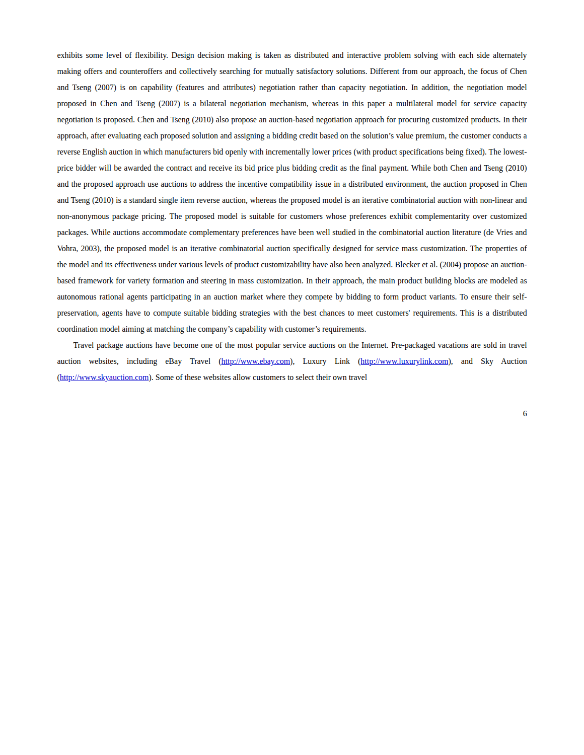exhibits some level of flexibility. Design decision making is taken as distributed and interactive problem solving with each side alternately making offers and counteroffers and collectively searching for mutually satisfactory solutions. Different from our approach, the focus of Chen and Tseng (2007) is on capability (features and attributes) negotiation rather than capacity negotiation. In addition, the negotiation model proposed in Chen and Tseng (2007) is a bilateral negotiation mechanism, whereas in this paper a multilateral model for service capacity negotiation is proposed. Chen and Tseng (2010) also propose an auction-based negotiation approach for procuring customized products. In their approach, after evaluating each proposed solution and assigning a bidding credit based on the solution’s value premium, the customer conducts a reverse English auction in which manufacturers bid openly with incrementally lower prices (with product specifications being fixed). The lowest-price bidder will be awarded the contract and receive its bid price plus bidding credit as the final payment. While both Chen and Tseng (2010) and the proposed approach use auctions to address the incentive compatibility issue in a distributed environment, the auction proposed in Chen and Tseng (2010) is a standard single item reverse auction, whereas the proposed model is an iterative combinatorial auction with non-linear and non-anonymous package pricing. The proposed model is suitable for customers whose preferences exhibit complementarity over customized packages. While auctions accommodate complementary preferences have been well studied in the combinatorial auction literature (de Vries and Vohra, 2003), the proposed model is an iterative combinatorial auction specifically designed for service mass customization. The properties of the model and its effectiveness under various levels of product customizability have also been analyzed. Blecker et al. (2004) propose an auction-based framework for variety formation and steering in mass customization. In their approach, the main product building blocks are modeled as autonomous rational agents participating in an auction market where they compete by bidding to form product variants. To ensure their self-preservation, agents have to compute suitable bidding strategies with the best chances to meet customers' requirements. This is a distributed coordination model aiming at matching the company’s capability with customer’s requirements.
Travel package auctions have become one of the most popular service auctions on the Internet. Pre-packaged vacations are sold in travel auction websites, including eBay Travel (http://www.ebay.com), Luxury Link (http://www.luxurylink.com), and Sky Auction (http://www.skyauction.com). Some of these websites allow customers to select their own travel
6